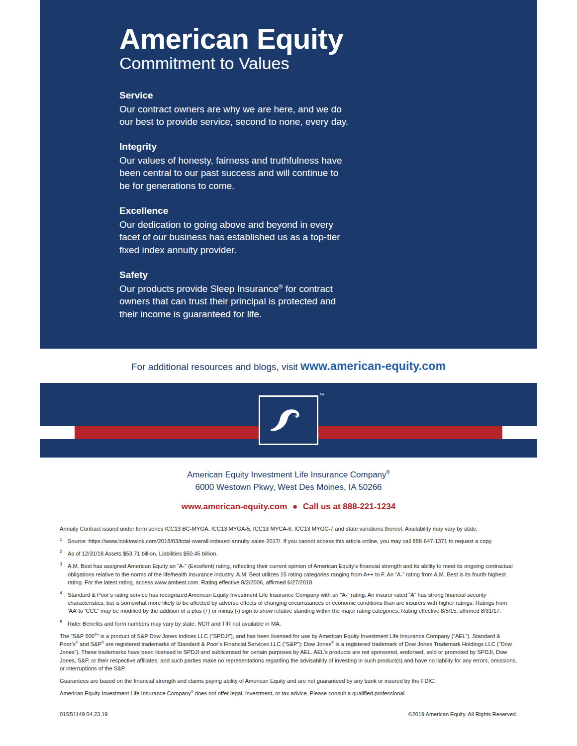American Equity
Commitment to Values
Service
Our contract owners are why we are here, and we do our best to provide service, second to none, every day.
Integrity
Our values of honesty, fairness and truthfulness have been central to our past success and will continue to be for generations to come.
Excellence
Our dedication to going above and beyond in every facet of our business has established us as a top-tier fixed index annuity provider.
Safety
Our products provide Sleep Insurance® for contract owners that can trust their principal is protected and their income is guaranteed for life.
For additional resources and blogs, visit www.american-equity.com
™
American Equity Investment Life Insurance Company®
6000 Westown Pkwy, West Des Moines, IA 50266
www.american-equity.com ● Call us at 888-221-1234
Annuity Contract issued under form series ICC13 BC-MYGA, ICC13 MYGA-5, ICC13 MYCA-6, ICC13 MYGC-7 and state variations thereof. Availability may vary by state.
1 Source: https://www.looktowink.com/2018/03/total-overall-indexed-annuity-sales-2017/. If you cannot access this article online, you may call 888-647-1371 to request a copy.
2 As of 12/31/18 Assets $53.71 billion, Liabilities $50.45 billion.
3 A.M. Best has assigned American Equity an “A-” (Excellent) rating, reflecting their current opinion of American Equity’s financial strength and its ability to meet its ongoing contractual obligations relative to the norms of the life/health insurance industry. A.M. Best utilizes 15 rating categories ranging from A++ to F. An “A-” rating from A.M. Best is its fourth highest rating. For the latest rating, access www.ambest.com. Rating effective 8/2/2006, affirmed 6/27/2018.
4 Standard & Poor’s rating service has recognized American Equity Investment Life Insurance Company with an “A-” rating. An insurer rated “A” has strong financial security characteristics, but is somewhat more likely to be affected by adverse effects of changing circumstances or economic conditions than are insurers with higher ratings. Ratings from ‘AA’ to ‘CCC’ may be modified by the addition of a plus (+) or minus (-) sign to show relative standing within the major rating categories. Rating effective 8/5/15, affirmed 8/31/17.
5 Rider Benefits and form numbers may vary by state. NCR and TIR not available in MA.
The “S&P 500®” is a product of S&P Dow Jones Indices LLC (“SPDJI”), and has been licensed for use by American Equity Investment Life Insurance Company (“AEL”). Standard & Poor’s® and S&P® are registered trademarks of Standard & Poor’s Financial Services LLC (“S&P”); Dow Jones® is a registered trademark of Dow Jones Trademark Holdings LLC (“Dow Jones”). These trademarks have been licensed to SPDJI and sublicensed for certain purposes by AEL. AEL’s products are not sponsored, endorsed, sold or promoted by SPDJI, Dow Jones, S&P, or their respective affiliates, and such parties make no representations regarding the advisability of investing in such product(s) and have no liability for any errors, omissions, or interruptions of the S&P.
Guarantees are based on the financial strength and claims paying ability of American Equity and are not guaranteed by any bank or insured by the FDIC.
American Equity Investment Life Insurance Company® does not offer legal, investment, or tax advice. Please consult a qualified professional.
01SB1149 04.23.19 ©2019 American Equity. All Rights Reserved.